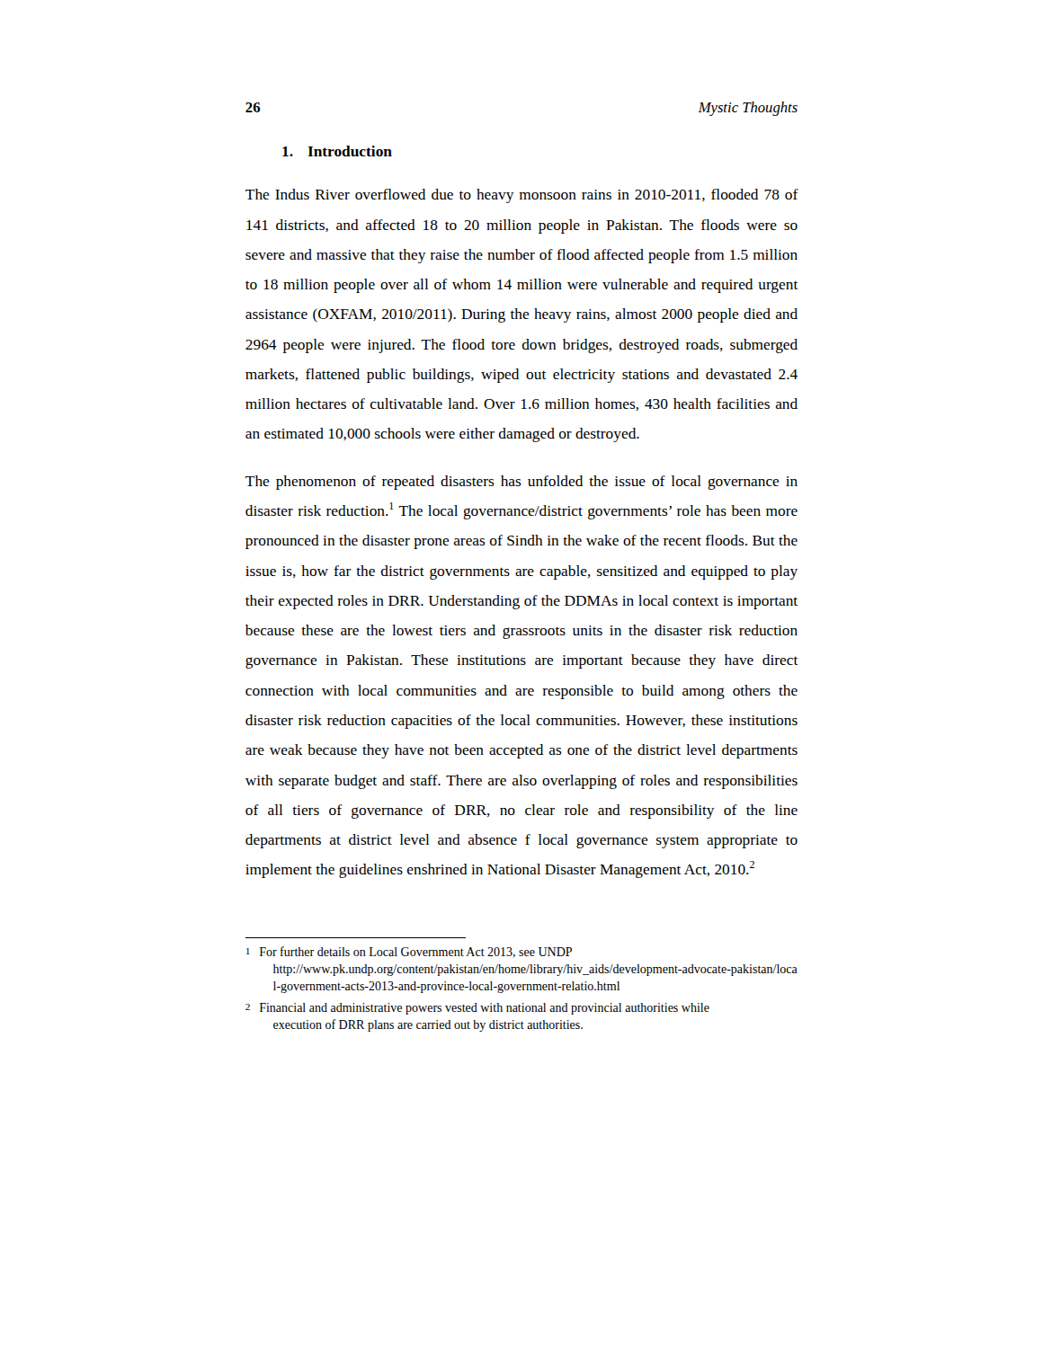26 Mystic Thoughts
1. Introduction
The Indus River overflowed due to heavy monsoon rains in 2010-2011, flooded 78 of 141 districts, and affected 18 to 20 million people in Pakistan. The floods were so severe and massive that they raise the number of flood affected people from 1.5 million to 18 million people over all of whom 14 million were vulnerable and required urgent assistance (OXFAM, 2010/2011). During the heavy rains, almost 2000 people died and 2964 people were injured. The flood tore down bridges, destroyed roads, submerged markets, flattened public buildings, wiped out electricity stations and devastated 2.4 million hectares of cultivatable land. Over 1.6 million homes, 430 health facilities and an estimated 10,000 schools were either damaged or destroyed.
The phenomenon of repeated disasters has unfolded the issue of local governance in disaster risk reduction.1 The local governance/district governments’ role has been more pronounced in the disaster prone areas of Sindh in the wake of the recent floods. But the issue is, how far the district governments are capable, sensitized and equipped to play their expected roles in DRR. Understanding of the DDMAs in local context is important because these are the lowest tiers and grassroots units in the disaster risk reduction governance in Pakistan. These institutions are important because they have direct connection with local communities and are responsible to build among others the disaster risk reduction capacities of the local communities. However, these institutions are weak because they have not been accepted as one of the district level departments with separate budget and staff. There are also overlapping of roles and responsibilities of all tiers of governance of DRR, no clear role and responsibility of the line departments at district level and absence f local governance system appropriate to implement the guidelines enshrined in National Disaster Management Act, 2010.2
1
For further details on Local Government Act 2013, see UNDP http://www.pk.undp.org/content/pakistan/en/home/library/hiv_aids/development-advocate-pakistan/local-government-acts-2013-and-province-local-government-relatio.html
2
Financial and administrative powers vested with national and provincial authorities while execution of DRR plans are carried out by district authorities.